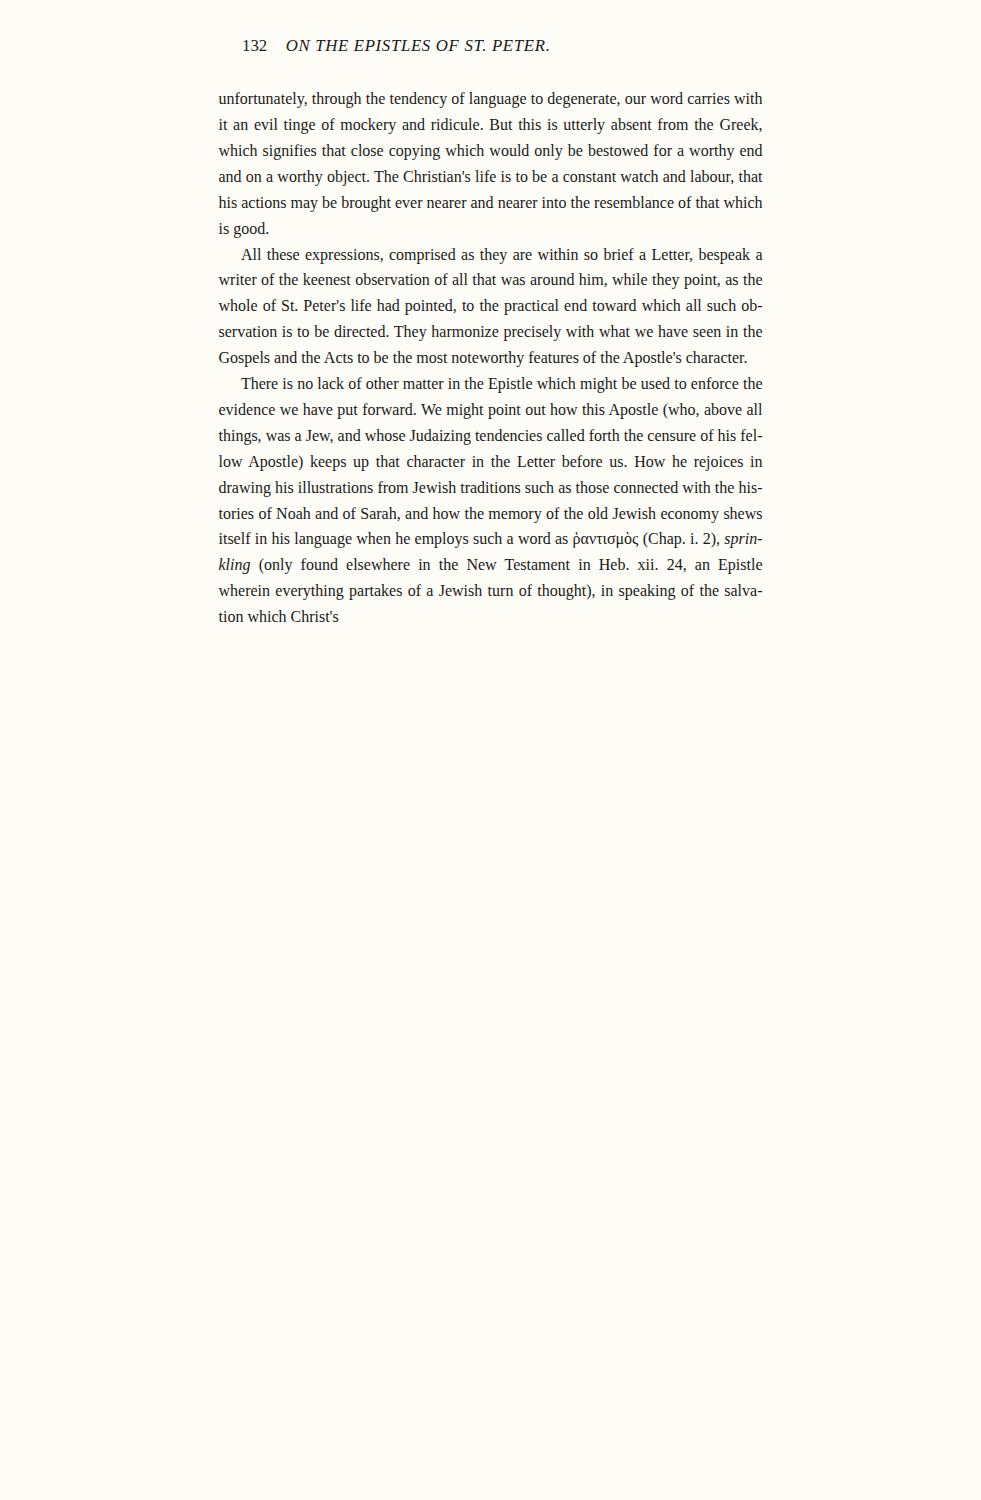132 ON THE EPISTLES OF ST. PETER.
unfortunately, through the tendency of language to degenerate, our word carries with it an evil tinge of mockery and ridicule. But this is utterly absent from the Greek, which signifies that close copying which would only be bestowed for a worthy end and on a worthy object. The Christian's life is to be a constant watch and labour, that his actions may be brought ever nearer and nearer into the resemblance of that which is good.
All these expressions, comprised as they are within so brief a Letter, bespeak a writer of the keenest observation of all that was around him, while they point, as the whole of St. Peter's life had pointed, to the practical end toward which all such observation is to be directed. They harmonize precisely with what we have seen in the Gospels and the Acts to be the most noteworthy features of the Apostle's character.
There is no lack of other matter in the Epistle which might be used to enforce the evidence we have put forward. We might point out how this Apostle (who, above all things, was a Jew, and whose Judaizing tendencies called forth the censure of his fellow Apostle) keeps up that character in the Letter before us. How he rejoices in drawing his illustrations from Jewish traditions such as those connected with the histories of Noah and of Sarah, and how the memory of the old Jewish economy shews itself in his language when he employs such a word as ῥαντισμὸς (Chap. i. 2), sprinkling (only found elsewhere in the New Testament in Heb. xii. 24, an Epistle wherein everything partakes of a Jewish turn of thought), in speaking of the salvation which Christ's